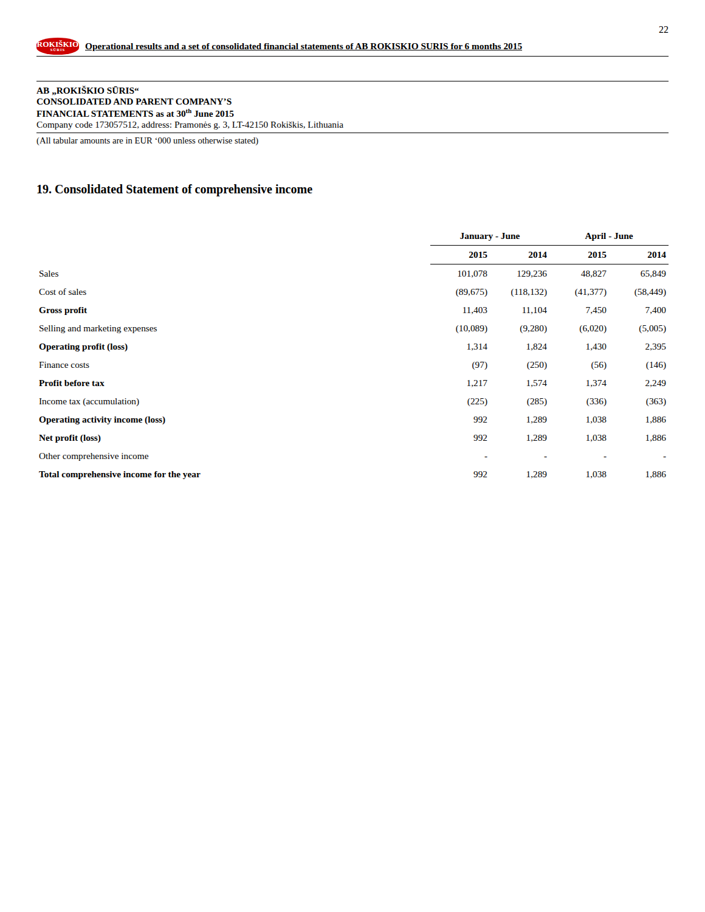22
ROKIŠKIOSŪRIS
Operational results and a set of consolidated financial statements of AB ROKISKIO SURIS for 6 months 2015
AB „ROKIŠKIO SŪRIS“
CONSOLIDATED AND PARENT COMPANY’S
FINANCIAL STATEMENTS as at 30th June 2015
Company code 173057512, address: Pramonės g. 3, LT-42150 Rokiškis, Lithuania
(All tabular amounts are in EUR ‘000 unless otherwise stated)
19. Consolidated Statement of comprehensive income
| | January - June | April - June |
| --- | --- | --- |
| | 2015 | 2014 | 2015 | 2014 |
| Sales | 101,078 | 129,236 | 48,827 | 65,849 |
| Cost of sales | (89,675) | (118,132) | (41,377) | (58,449) |
| Gross profit | 11,403 | 11,104 | 7,450 | 7,400 |
| Selling and marketing expenses | (10,089) | (9,280) | (6,020) | (5,005) |
| Operating profit (loss) | 1,314 | 1,824 | 1,430 | 2,395 |
| Finance costs | (97) | (250) | (56) | (146) |
| Profit before tax | 1,217 | 1,574 | 1,374 | 2,249 |
| Income tax (accumulation) | (225) | (285) | (336) | (363) |
| Operating activity income (loss) | 992 | 1,289 | 1,038 | 1,886 |
| Net profit (loss) | 992 | 1,289 | 1,038 | 1,886 |
| Other comprehensive income | - | - | - | - |
| Total comprehensive income for the year | 992 | 1,289 | 1,038 | 1,886 |